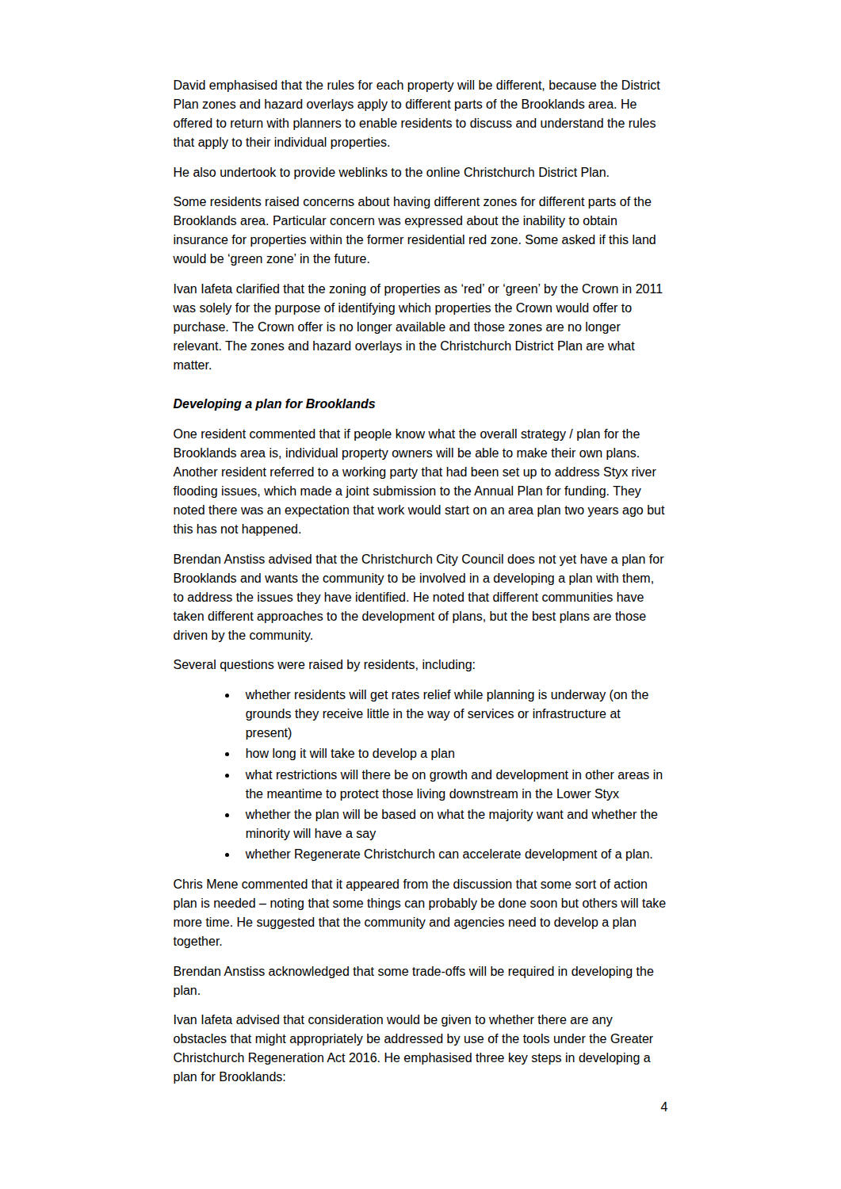David emphasised that the rules for each property will be different, because the District Plan zones and hazard overlays apply to different parts of the Brooklands area. He offered to return with planners to enable residents to discuss and understand the rules that apply to their individual properties.
He also undertook to provide weblinks to the online Christchurch District Plan.
Some residents raised concerns about having different zones for different parts of the Brooklands area. Particular concern was expressed about the inability to obtain insurance for properties within the former residential red zone. Some asked if this land would be ‘green zone’ in the future.
Ivan Iafeta clarified that the zoning of properties as ‘red’ or ‘green’ by the Crown in 2011 was solely for the purpose of identifying which properties the Crown would offer to purchase. The Crown offer is no longer available and those zones are no longer relevant. The zones and hazard overlays in the Christchurch District Plan are what matter.
Developing a plan for Brooklands
One resident commented that if people know what the overall strategy / plan for the Brooklands area is, individual property owners will be able to make their own plans. Another resident referred to a working party that had been set up to address Styx river flooding issues, which made a joint submission to the Annual Plan for funding. They noted there was an expectation that work would start on an area plan two years ago but this has not happened.
Brendan Anstiss advised that the Christchurch City Council does not yet have a plan for Brooklands and wants the community to be involved in a developing a plan with them, to address the issues they have identified. He noted that different communities have taken different approaches to the development of plans, but the best plans are those driven by the community.
Several questions were raised by residents, including:
whether residents will get rates relief while planning is underway (on the grounds they receive little in the way of services or infrastructure at present)
how long it will take to develop a plan
what restrictions will there be on growth and development in other areas in the meantime to protect those living downstream in the Lower Styx
whether the plan will be based on what the majority want and whether the minority will have a say
whether Regenerate Christchurch can accelerate development of a plan.
Chris Mene commented that it appeared from the discussion that some sort of action plan is needed – noting that some things can probably be done soon but others will take more time. He suggested that the community and agencies need to develop a plan together.
Brendan Anstiss acknowledged that some trade-offs will be required in developing the plan.
Ivan Iafeta advised that consideration would be given to whether there are any obstacles that might appropriately be addressed by use of the tools under the Greater Christchurch Regeneration Act 2016. He emphasised three key steps in developing a plan for Brooklands:
4